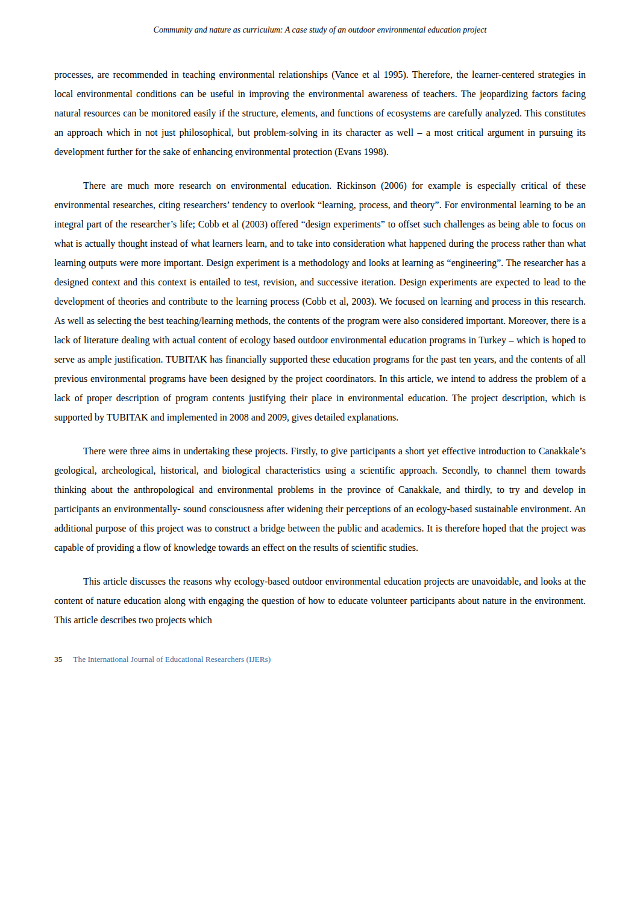Community and nature as curriculum: A case study of an outdoor environmental education project
processes, are recommended in teaching environmental relationships (Vance et al 1995). Therefore, the learner-centered strategies in local environmental conditions can be useful in improving the environmental awareness of teachers. The jeopardizing factors facing natural resources can be monitored easily if the structure, elements, and functions of ecosystems are carefully analyzed. This constitutes an approach which in not just philosophical, but problem-solving in its character as well – a most critical argument in pursuing its development further for the sake of enhancing environmental protection (Evans 1998).
There are much more research on environmental education. Rickinson (2006) for example is especially critical of these environmental researches, citing researchers’ tendency to overlook “learning, process, and theory”. For environmental learning to be an integral part of the researcher’s life; Cobb et al (2003) offered “design experiments” to offset such challenges as being able to focus on what is actually thought instead of what learners learn, and to take into consideration what happened during the process rather than what learning outputs were more important. Design experiment is a methodology and looks at learning as “engineering”. The researcher has a designed context and this context is entailed to test, revision, and successive iteration. Design experiments are expected to lead to the development of theories and contribute to the learning process (Cobb et al, 2003). We focused on learning and process in this research. As well as selecting the best teaching/learning methods, the contents of the program were also considered important. Moreover, there is a lack of literature dealing with actual content of ecology based outdoor environmental education programs in Turkey – which is hoped to serve as ample justification. TUBITAK has financially supported these education programs for the past ten years, and the contents of all previous environmental programs have been designed by the project coordinators. In this article, we intend to address the problem of a lack of proper description of program contents justifying their place in environmental education. The project description, which is supported by TUBITAK and implemented in 2008 and 2009, gives detailed explanations.
There were three aims in undertaking these projects. Firstly, to give participants a short yet effective introduction to Canakkale’s geological, archeological, historical, and biological characteristics using a scientific approach. Secondly, to channel them towards thinking about the anthropological and environmental problems in the province of Canakkale, and thirdly, to try and develop in participants an environmentally- sound consciousness after widening their perceptions of an ecology-based sustainable environment. An additional purpose of this project was to construct a bridge between the public and academics. It is therefore hoped that the project was capable of providing a flow of knowledge towards an effect on the results of scientific studies.
This article discusses the reasons why ecology-based outdoor environmental education projects are unavoidable, and looks at the content of nature education along with engaging the question of how to educate volunteer participants about nature in the environment. This article describes two projects which
35 The International Journal of Educational Researchers (IJERs)